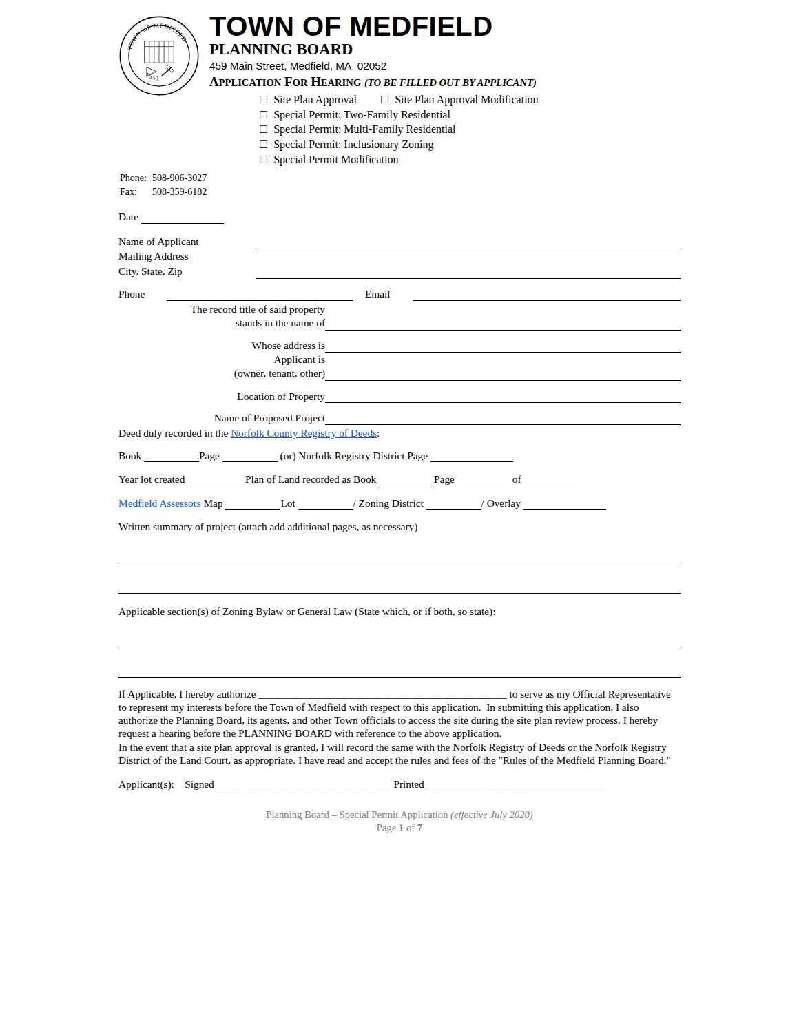TOWN OF MEDFIELD 1651
TOWN OF MEDFIELD
PLANNING BOARD
459 Main Street, Medfield, MA 02052
APPLICATION FOR HEARING (TO BE FILLED OUT BY APPLICANT)
☐ Site Plan Approval ☐ Site Plan Approval Modification
☐ Special Permit: Two-Family Residential
☐ Special Permit: Multi-Family Residential
☐ Special Permit: Inclusionary Zoning
☐ Special Permit Modification
| Phone: | 508-906-3027 |
| Fax: | 508-359-6182 |
Date
| Name of Applicant | |
| Mailing Address | |
| City, State, Zip | |
| Phone | | Email | |
| The record title of said property stands in the name of | |
| Whose address is | |
| Applicant is (owner, tenant, other) | |
| Location of Property | |
| Name of Proposed Project | |
Deed duly recorded in the Norfolk County Registry of Deeds:
Book Page (or) Norfolk Registry District Page
Year lot created Plan of Land recorded as Book Page of
Medfield Assessors Map Lot / Zoning District / Overlay
Written summary of project (attach add additional pages, as necessary)
Applicable section(s) of Zoning Bylaw or General Law (State which, or if both, so state):
If Applicable, I hereby authorize _______________________________________________ to serve as my Official Representative to represent my interests before the Town of Medfield with respect to this application. In submitting this application, I also authorize the Planning Board, its agents, and other Town officials to access the site during the site plan review process. I hereby request a hearing before the PLANNING BOARD with reference to the above application.
In the event that a site plan approval is granted, I will record the same with the Norfolk Registry of Deeds or the Norfolk Registry District of the Land Court, as appropriate. I have read and accept the rules and fees of the "Rules of the Medfield Planning Board."
Applicant(s): Signed _________________________________ Printed _________________________________
Planning Board – Special Permit Application (effective July 2020)
Page 1 of 7